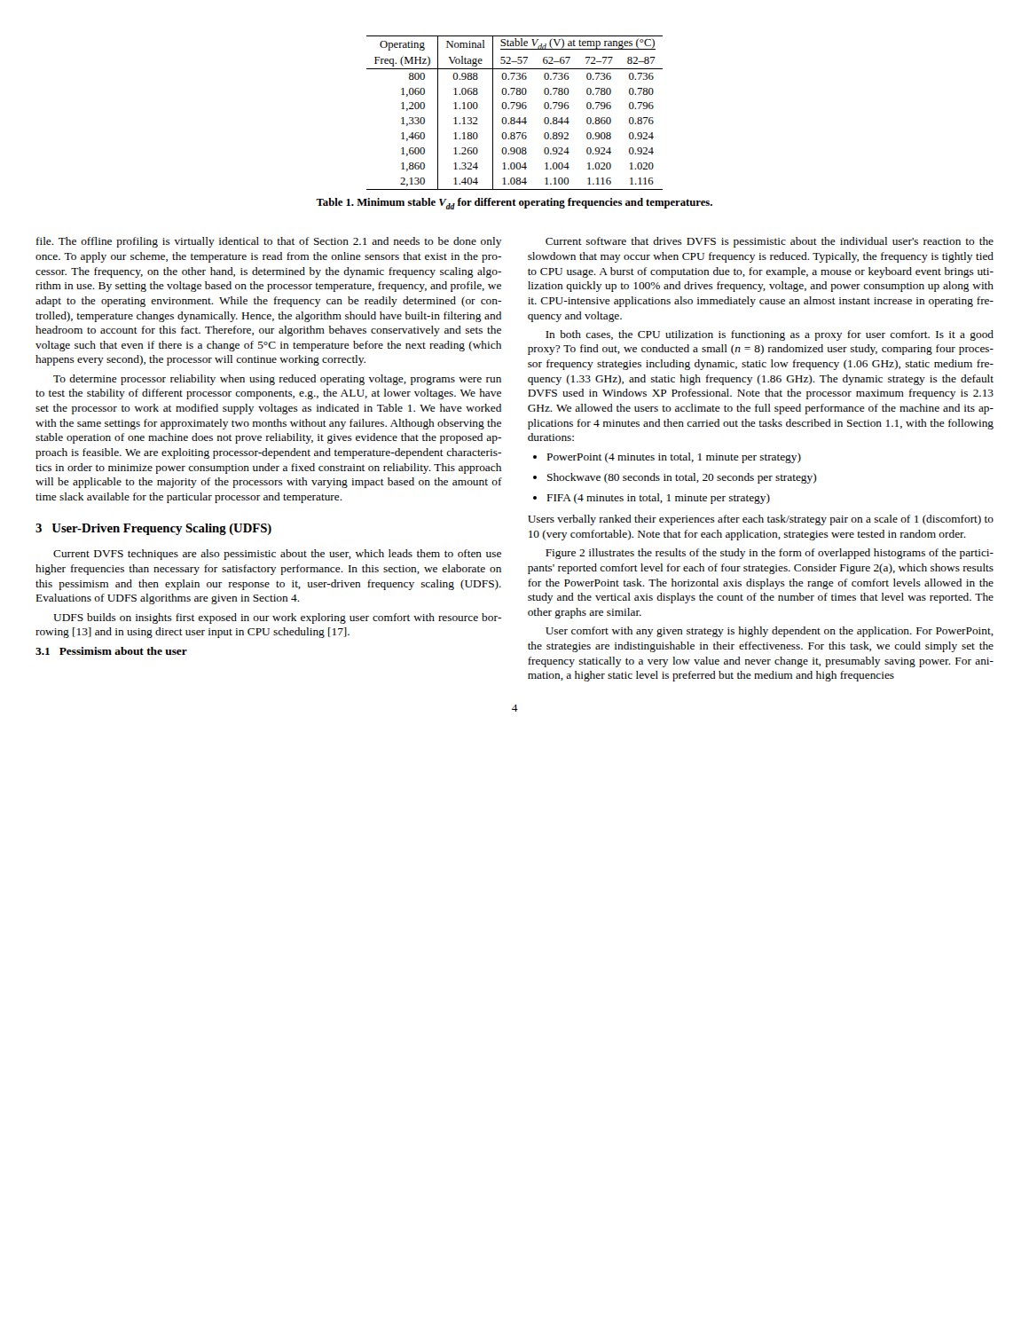| Operating | Nominal | Stable V dd (V) at temp ranges (°C) |
| --- | --- | --- |
| Freq. (MHz) | Voltage | 52–57 | 62–67 | 72–77 | 82–87 |
| 800 | 0.988 | 0.736 | 0.736 | 0.736 | 0.736 |
| 1,060 | 1.068 | 0.780 | 0.780 | 0.780 | 0.780 |
| 1,200 | 1.100 | 0.796 | 0.796 | 0.796 | 0.796 |
| 1,330 | 1.132 | 0.844 | 0.844 | 0.860 | 0.876 |
| 1,460 | 1.180 | 0.876 | 0.892 | 0.908 | 0.924 |
| 1,600 | 1.260 | 0.908 | 0.924 | 0.924 | 0.924 |
| 1,860 | 1.324 | 1.004 | 1.004 | 1.020 | 1.020 |
| 2,130 | 1.404 | 1.084 | 1.100 | 1.116 | 1.116 |
Table 1. Minimum stable Vdd for different operating frequencies and temperatures.
file. The offline profiling is virtually identical to that of Section 2.1 and needs to be done only once. To apply our scheme, the temperature is read from the online sensors that exist in the processor. The frequency, on the other hand, is determined by the dynamic frequency scaling algorithm in use. By setting the voltage based on the processor temperature, frequency, and profile, we adapt to the operating environment. While the frequency can be readily determined (or controlled), temperature changes dynamically. Hence, the algorithm should have built-in filtering and headroom to account for this fact. Therefore, our algorithm behaves conservatively and sets the voltage such that even if there is a change of 5°C in temperature before the next reading (which happens every second), the processor will continue working correctly.
To determine processor reliability when using reduced operating voltage, programs were run to test the stability of different processor components, e.g., the ALU, at lower voltages. We have set the processor to work at modified supply voltages as indicated in Table 1. We have worked with the same settings for approximately two months without any failures. Although observing the stable operation of one machine does not prove reliability, it gives evidence that the proposed approach is feasible. We are exploiting processor-dependent and temperature-dependent characteristics in order to minimize power consumption under a fixed constraint on reliability. This approach will be applicable to the majority of the processors with varying impact based on the amount of time slack available for the particular processor and temperature.
3 User-Driven Frequency Scaling (UDFS)
Current DVFS techniques are also pessimistic about the user, which leads them to often use higher frequencies than necessary for satisfactory performance. In this section, we elaborate on this pessimism and then explain our response to it, user-driven frequency scaling (UDFS). Evaluations of UDFS algorithms are given in Section 4.
UDFS builds on insights first exposed in our work exploring user comfort with resource borrowing [13] and in using direct user input in CPU scheduling [17].
3.1 Pessimism about the user
Current software that drives DVFS is pessimistic about the individual user's reaction to the slowdown that may occur when CPU frequency is reduced. Typically, the frequency is tightly tied to CPU usage. A burst of computation due to, for example, a mouse or keyboard event brings utilization quickly up to 100% and drives frequency, voltage, and power consumption up along with it. CPU-intensive applications also immediately cause an almost instant increase in operating frequency and voltage.
In both cases, the CPU utilization is functioning as a proxy for user comfort. Is it a good proxy? To find out, we conducted a small (n = 8) randomized user study, comparing four processor frequency strategies including dynamic, static low frequency (1.06 GHz), static medium frequency (1.33 GHz), and static high frequency (1.86 GHz). The dynamic strategy is the default DVFS used in Windows XP Professional. Note that the processor maximum frequency is 2.13 GHz. We allowed the users to acclimate to the full speed performance of the machine and its applications for 4 minutes and then carried out the tasks described in Section 1.1, with the following durations:
PowerPoint (4 minutes in total, 1 minute per strategy)
Shockwave (80 seconds in total, 20 seconds per strategy)
FIFA (4 minutes in total, 1 minute per strategy)
Users verbally ranked their experiences after each task/strategy pair on a scale of 1 (discomfort) to 10 (very comfortable). Note that for each application, strategies were tested in random order.
Figure 2 illustrates the results of the study in the form of overlapped histograms of the participants' reported comfort level for each of four strategies. Consider Figure 2(a), which shows results for the PowerPoint task. The horizontal axis displays the range of comfort levels allowed in the study and the vertical axis displays the count of the number of times that level was reported. The other graphs are similar.
User comfort with any given strategy is highly dependent on the application. For PowerPoint, the strategies are indistinguishable in their effectiveness. For this task, we could simply set the frequency statically to a very low value and never change it, presumably saving power. For animation, a higher static level is preferred but the medium and high frequencies
4